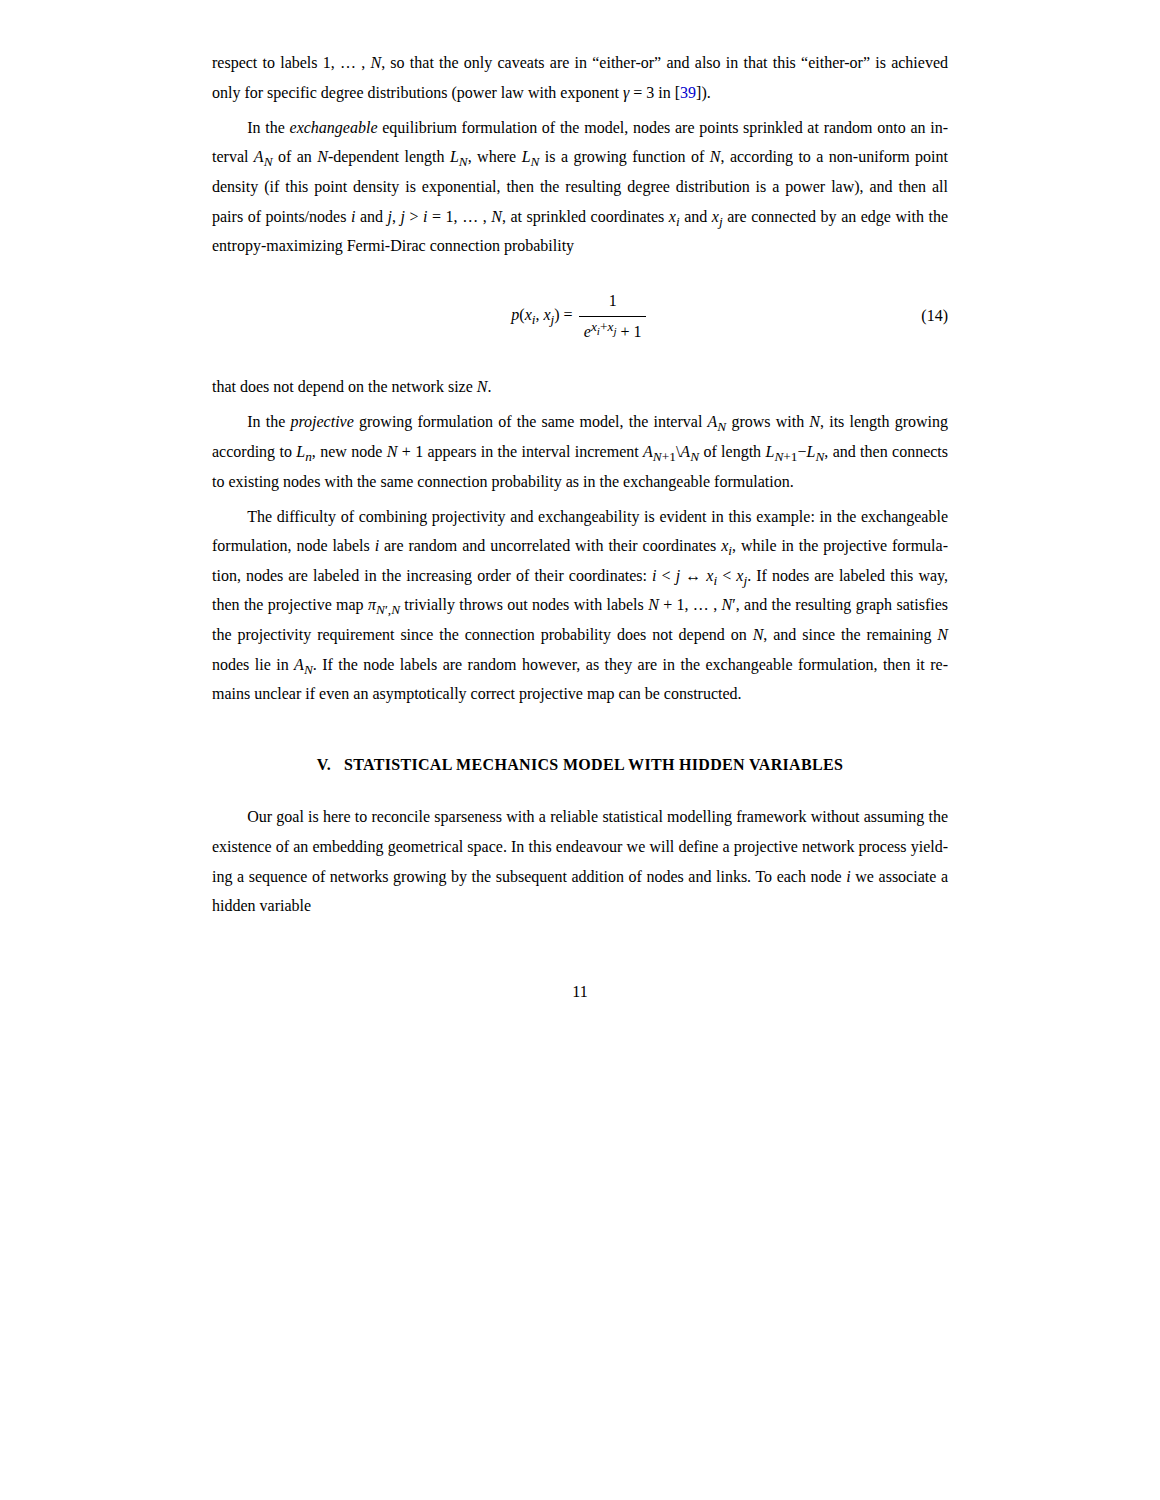respect to labels 1, … , N, so that the only caveats are in “either-or” and also in that this “either-or” is achieved only for specific degree distributions (power law with exponent γ = 3 in [39]).
In the exchangeable equilibrium formulation of the model, nodes are points sprinkled at random onto an interval AN of an N-dependent length LN, where LN is a growing function of N, according to a non-uniform point density (if this point density is exponential, then the resulting degree distribution is a power law), and then all pairs of points/nodes i and j, j > i = 1, … , N, at sprinkled coordinates xi and xj are connected by an edge with the entropy-maximizing Fermi-Dirac connection probability
p(xi, xj) = 1 exi+xj + 1 (14)
that does not depend on the network size N.
In the projective growing formulation of the same model, the interval AN grows with N, its length growing according to Ln, new node N + 1 appears in the interval increment AN+1\AN of length LN+1−LN, and then connects to existing nodes with the same connection probability as in the exchangeable formulation.
The difficulty of combining projectivity and exchangeability is evident in this example: in the exchangeable formulation, node labels i are random and uncorrelated with their coordinates xi, while in the projective formulation, nodes are labeled in the increasing order of their coordinates: i < j ↔ xi < xj. If nodes are labeled this way, then the projective map πN′,N trivially throws out nodes with labels N + 1, … , N′, and the resulting graph satisfies the projectivity requirement since the connection probability does not depend on N, and since the remaining N nodes lie in AN. If the node labels are random however, as they are in the exchangeable formulation, then it remains unclear if even an asymptotically correct projective map can be constructed.
V. Statistical Mechanics Model with Hidden Variables
Our goal is here to reconcile sparseness with a reliable statistical modelling framework without assuming the existence of an embedding geometrical space. In this endeavour we will define a projective network process yielding a sequence of networks growing by the subsequent addition of nodes and links. To each node i we associate a hidden variable
11